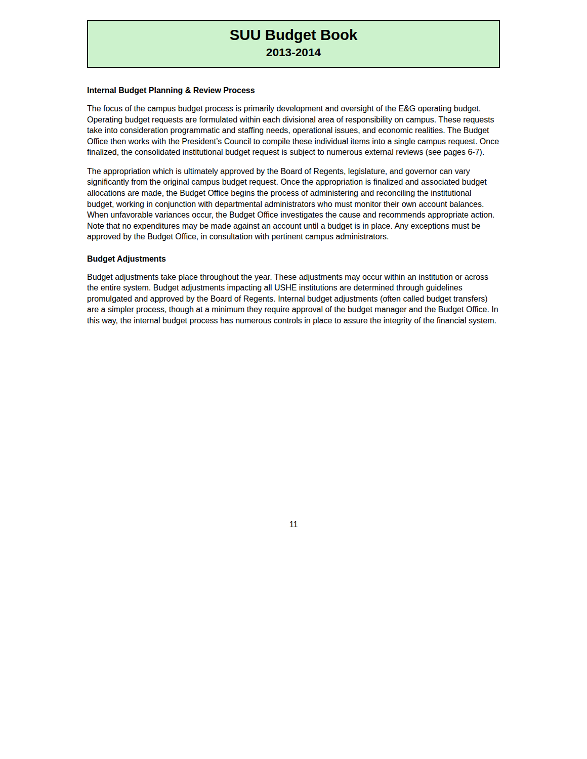SUU Budget Book
2013-2014
Internal Budget Planning & Review Process
The focus of the campus budget process is primarily development and oversight of the E&G operating budget. Operating budget requests are formulated within each divisional area of responsibility on campus. These requests take into consideration programmatic and staffing needs, operational issues, and economic realities. The Budget Office then works with the President’s Council to compile these individual items into a single campus request. Once finalized, the consolidated institutional budget request is subject to numerous external reviews (see pages 6-7).
The appropriation which is ultimately approved by the Board of Regents, legislature, and governor can vary significantly from the original campus budget request. Once the appropriation is finalized and associated budget allocations are made, the Budget Office begins the process of administering and reconciling the institutional budget, working in conjunction with departmental administrators who must monitor their own account balances. When unfavorable variances occur, the Budget Office investigates the cause and recommends appropriate action. Note that no expenditures may be made against an account until a budget is in place. Any exceptions must be approved by the Budget Office, in consultation with pertinent campus administrators.
Budget Adjustments
Budget adjustments take place throughout the year. These adjustments may occur within an institution or across the entire system. Budget adjustments impacting all USHE institutions are determined through guidelines promulgated and approved by the Board of Regents. Internal budget adjustments (often called budget transfers) are a simpler process, though at a minimum they require approval of the budget manager and the Budget Office. In this way, the internal budget process has numerous controls in place to assure the integrity of the financial system.
11